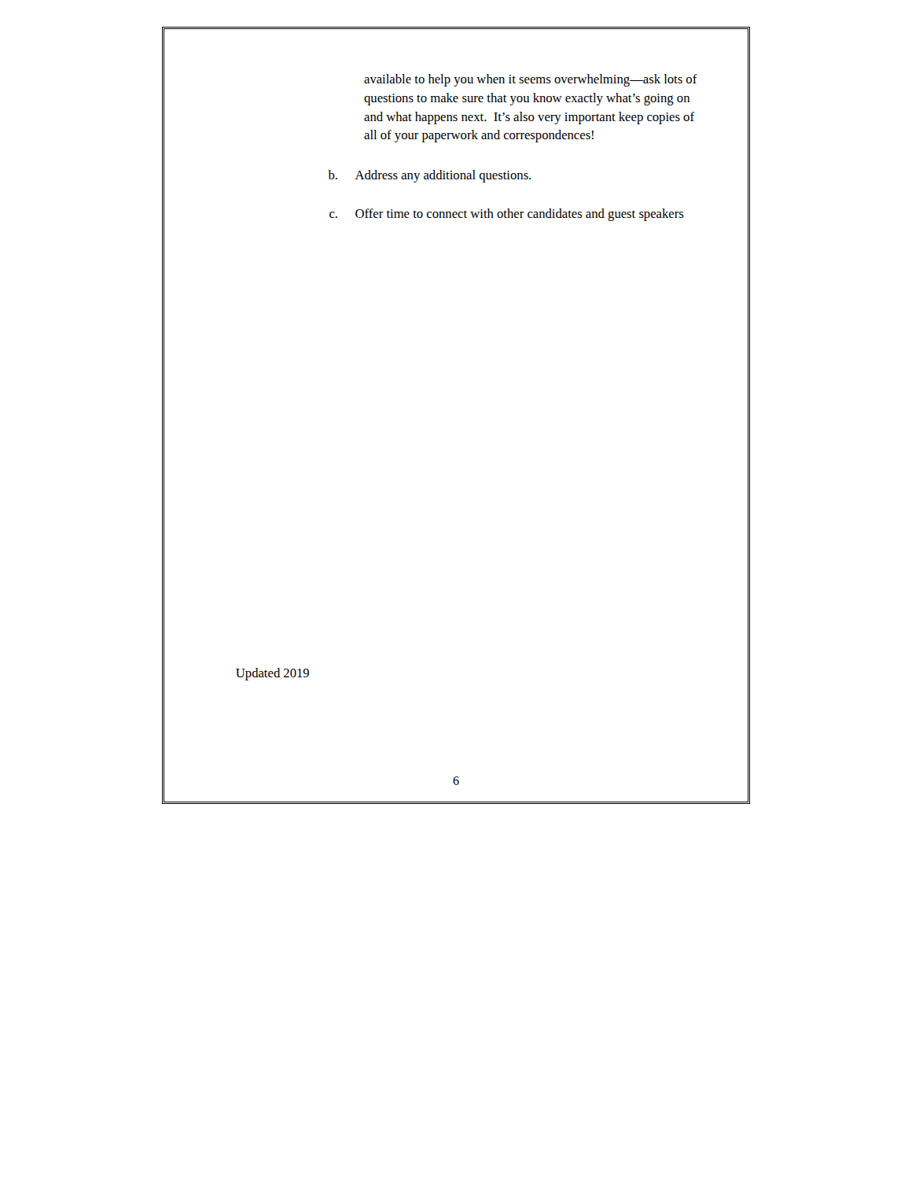available to help you when it seems overwhelming—ask lots of questions to make sure that you know exactly what’s going on and what happens next. It’s also very important keep copies of all of your paperwork and correspondences!
Address any additional questions.
Offer time to connect with other candidates and guest speakers
Updated 2019
6